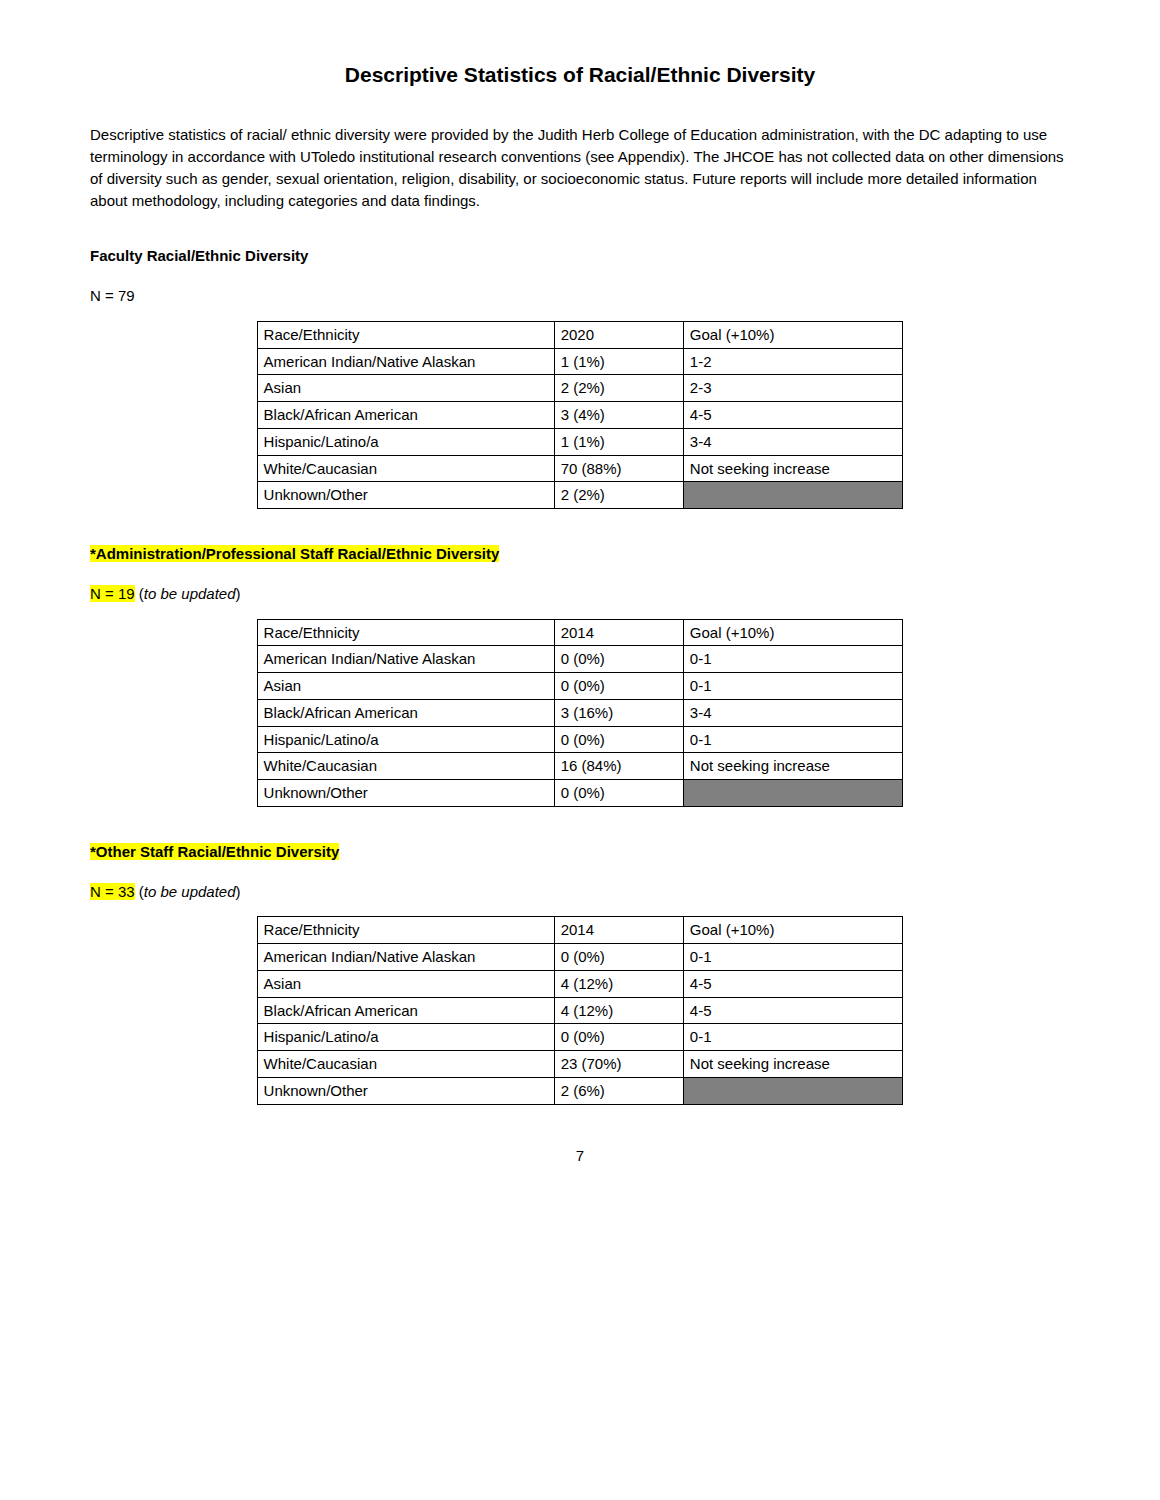Descriptive Statistics of Racial/Ethnic Diversity
Descriptive statistics of racial/ ethnic diversity were provided by the Judith Herb College of Education administration, with the DC adapting to use terminology in accordance with UToledo institutional research conventions (see Appendix). The JHCOE has not collected data on other dimensions of diversity such as gender, sexual orientation, religion, disability, or socioeconomic status. Future reports will include more detailed information about methodology, including categories and data findings.
Faculty Racial/Ethnic Diversity
N = 79
| Race/Ethnicity | 2020 | Goal (+10%) |
| American Indian/Native Alaskan | 1 (1%) | 1-2 |
| Asian | 2 (2%) | 2-3 |
| Black/African American | 3 (4%) | 4-5 |
| Hispanic/Latino/a | 1 (1%) | 3-4 |
| White/Caucasian | 70 (88%) | Not seeking increase |
| Unknown/Other | 2 (2%) | |
*Administration/Professional Staff Racial/Ethnic Diversity
N = 19 (to be updated)
| Race/Ethnicity | 2014 | Goal (+10%) |
| American Indian/Native Alaskan | 0 (0%) | 0-1 |
| Asian | 0 (0%) | 0-1 |
| Black/African American | 3 (16%) | 3-4 |
| Hispanic/Latino/a | 0 (0%) | 0-1 |
| White/Caucasian | 16 (84%) | Not seeking increase |
| Unknown/Other | 0 (0%) | |
*Other Staff Racial/Ethnic Diversity
N = 33 (to be updated)
| Race/Ethnicity | 2014 | Goal (+10%) |
| American Indian/Native Alaskan | 0 (0%) | 0-1 |
| Asian | 4 (12%) | 4-5 |
| Black/African American | 4 (12%) | 4-5 |
| Hispanic/Latino/a | 0 (0%) | 0-1 |
| White/Caucasian | 23 (70%) | Not seeking increase |
| Unknown/Other | 2 (6%) | |
7